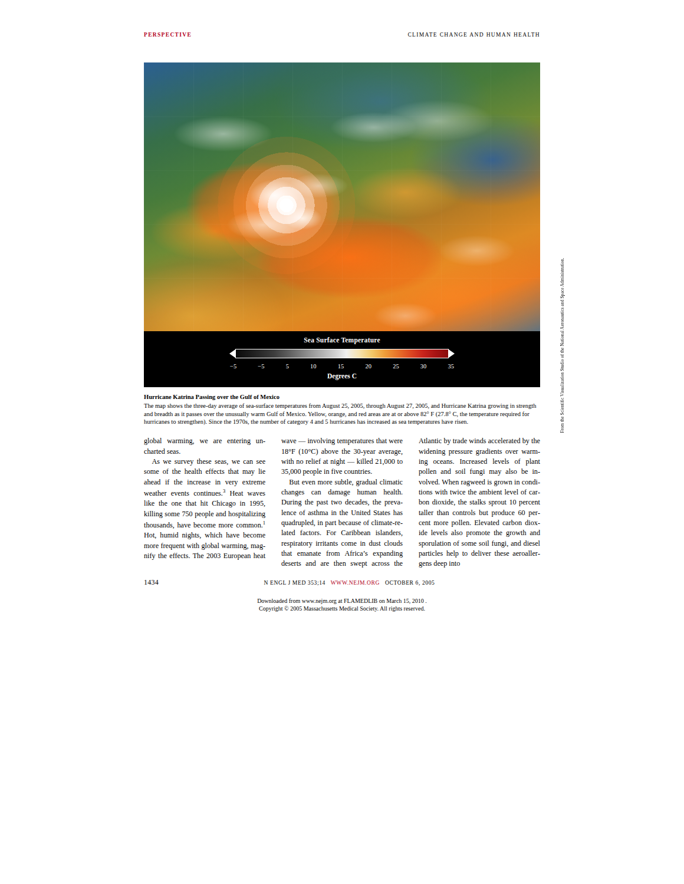Perspective
Climate Change and Human Health
From the Scientific Visualization Studio of the National Aeronautics and Space Administration.
Sea Surface Temperature
−5 −5 5 10 15 20 25 30 35
Degrees C
Hurricane Katrina Passing over the Gulf of Mexico The map shows the three-day average of sea-surface temperatures from August 25, 2005, through August 27, 2005, and Hurricane Katrina growing in strength and breadth as it passes over the unusually warm Gulf of Mexico. Yellow, orange, and red areas are at or above 82° F (27.8° C, the temperature required for hurricanes to strengthen). Since the 1970s, the number of category 4 and 5 hurricanes has increased as sea temperatures have risen.
global warming, we are entering uncharted seas.
As we survey these seas, we can see some of the health effects that may lie ahead if the increase in very extreme weather events continues.3 Heat waves like the one that hit Chicago in 1995, killing some 750 people and hospitalizing thousands, have become more common.1 Hot, humid nights, which have become more frequent with global warming, magnify the effects. The 2003 European heat wave — involving temperatures that were 18°F (10°C) above the 30-year average, with no relief at night — killed 21,000 to 35,000 people in five countries.
But even more subtle, gradual climatic changes can damage human health. During the past two decades, the prevalence of asthma in the United States has quadrupled, in part because of climate-related factors. For Caribbean islanders, respiratory irritants come in dust clouds that emanate from Africa’s expanding deserts and are then swept across the Atlantic by trade winds accelerated by the widening pressure gradients over warming oceans. Increased levels of plant pollen and soil fungi may also be involved. When ragweed is grown in conditions with twice the ambient level of carbon dioxide, the stalks sprout 10 percent taller than controls but produce 60 percent more pollen. Elevated carbon dioxide levels also promote the growth and sporulation of some soil fungi, and diesel particles help to deliver these aeroallergens deep into
1434
N Engl J Med 353;14 www.nejm.org October 6, 2005
Downloaded from www.nejm.org at FLAMEDLIB on March 15, 2010 . Copyright © 2005 Massachusetts Medical Society. All rights reserved.